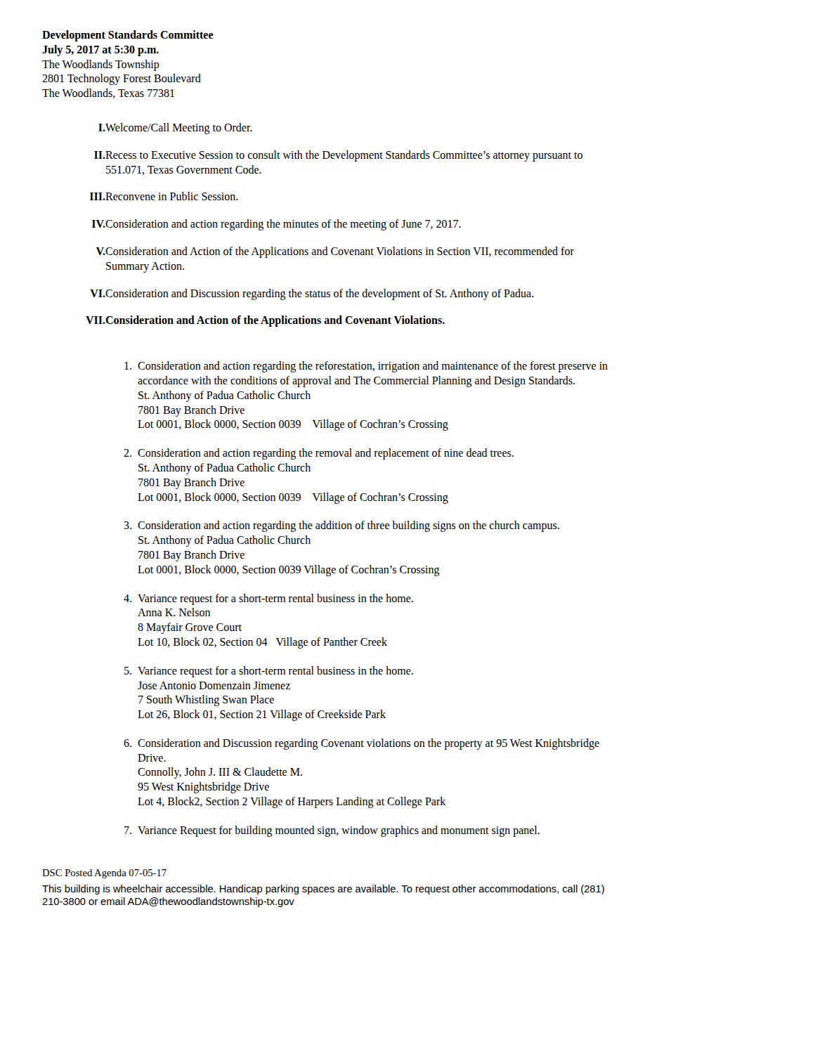Development Standards Committee
July 5, 2017 at 5:30 p.m.
The Woodlands Township
2801 Technology Forest Boulevard
The Woodlands, Texas 77381
| I. | Welcome/Call Meeting to Order. |
| II. | Recess to Executive Session to consult with the Development Standards Committee’s attorney pursuant to 551.071, Texas Government Code. |
| III. | Reconvene in Public Session. |
| IV. | Consideration and action regarding the minutes of the meeting of June 7, 2017. |
| V. | Consideration and Action of the Applications and Covenant Violations in Section VII, recommended for Summary Action. |
| VI. | Consideration and Discussion regarding the status of the development of St. Anthony of Padua. |
| VII. | Consideration and Action of the Applications and Covenant Violations. |
Consideration and action regarding the reforestation, irrigation and maintenance of the forest preserve in accordance with the conditions of approval and The Commercial Planning and Design Standards.
St. Anthony of Padua Catholic Church
7801 Bay Branch Drive
Lot 0001, Block 0000, Section 0039 Village of Cochran’s Crossing
Consideration and action regarding the removal and replacement of nine dead trees.
St. Anthony of Padua Catholic Church
7801 Bay Branch Drive
Lot 0001, Block 0000, Section 0039 Village of Cochran’s Crossing
Consideration and action regarding the addition of three building signs on the church campus.
St. Anthony of Padua Catholic Church
7801 Bay Branch Drive
Lot 0001, Block 0000, Section 0039 Village of Cochran’s Crossing
Variance request for a short-term rental business in the home.
Anna K. Nelson
8 Mayfair Grove Court
Lot 10, Block 02, Section 04 Village of Panther Creek
Variance request for a short-term rental business in the home.
Jose Antonio Domenzain Jimenez
7 South Whistling Swan Place
Lot 26, Block 01, Section 21 Village of Creekside Park
Consideration and Discussion regarding Covenant violations on the property at 95 West Knightsbridge Drive.
Connolly, John J. III & Claudette M.
95 West Knightsbridge Drive
Lot 4, Block2, Section 2 Village of Harpers Landing at College Park
Variance Request for building mounted sign, window graphics and monument sign panel.
DSC Posted Agenda 07-05-17
This building is wheelchair accessible. Handicap parking spaces are available. To request other accommodations, call (281) 210-3800 or email ADA@thewoodlandstownship-tx.gov